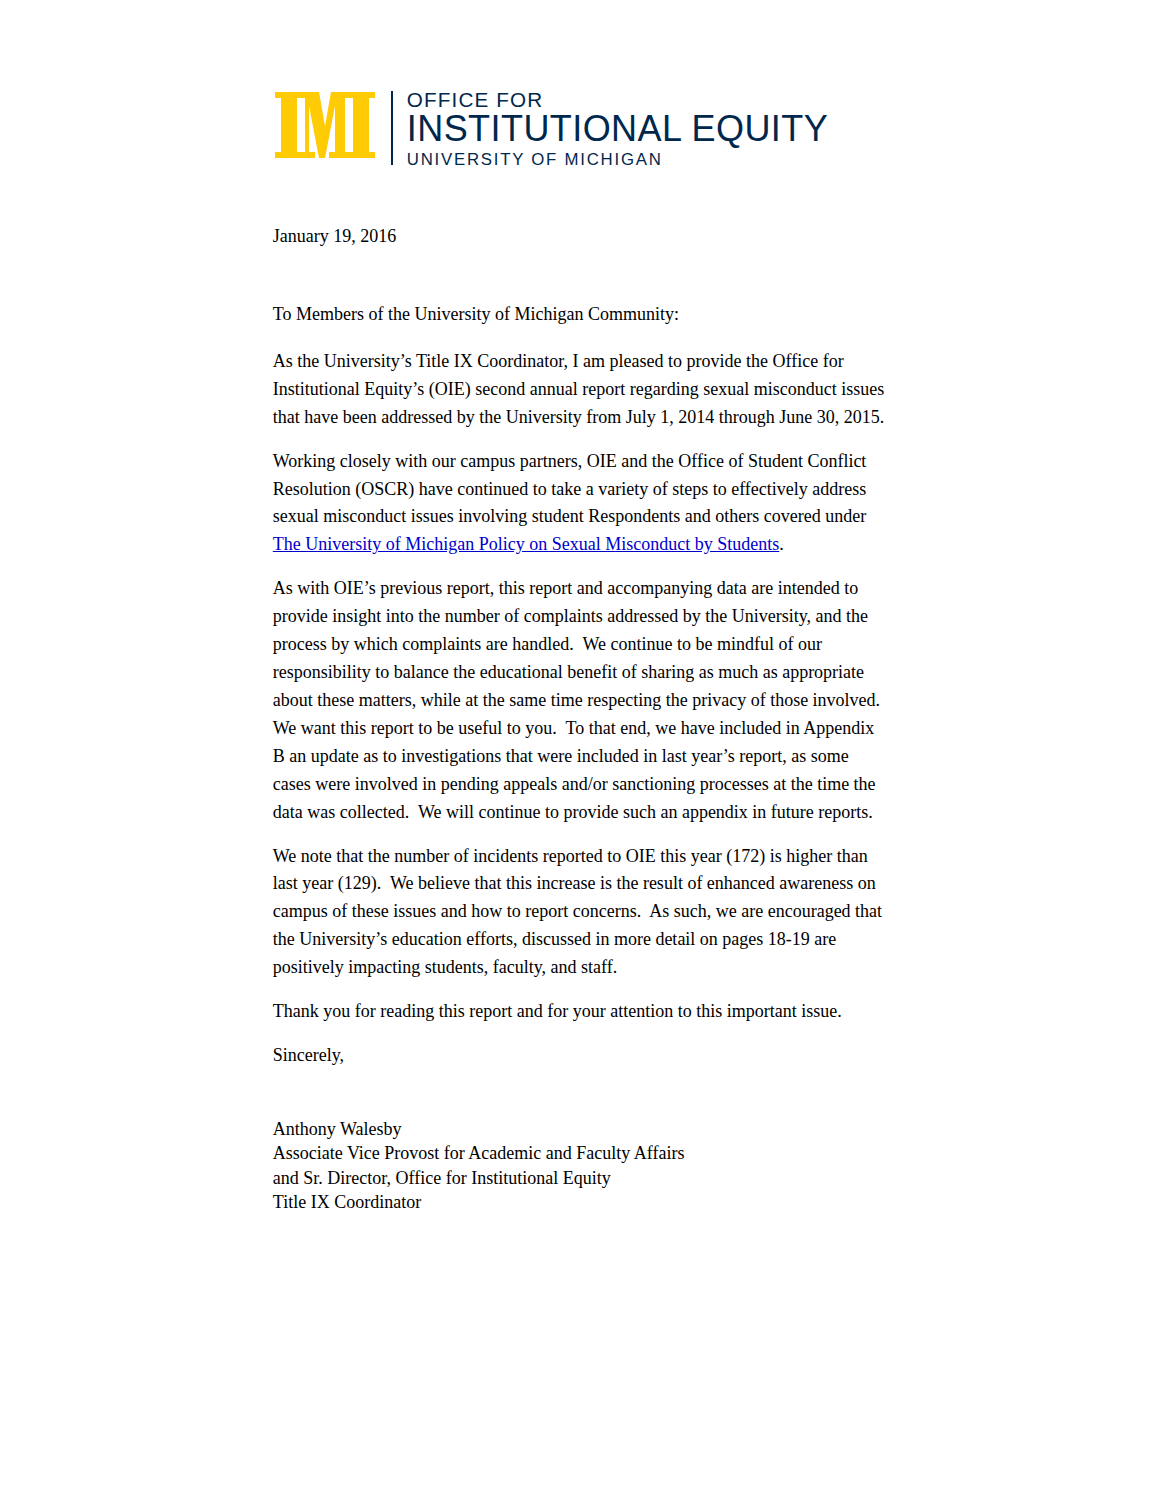OFFICE FOR INSTITUTIONAL EQUITY UNIVERSITY OF MICHIGAN
January 19, 2016
To Members of the University of Michigan Community:
As the University’s Title IX Coordinator, I am pleased to provide the Office for Institutional Equity’s (OIE) second annual report regarding sexual misconduct issues that have been addressed by the University from July 1, 2014 through June 30, 2015.
Working closely with our campus partners, OIE and the Office of Student Conflict Resolution (OSCR) have continued to take a variety of steps to effectively address sexual misconduct issues involving student Respondents and others covered under The University of Michigan Policy on Sexual Misconduct by Students.
As with OIE’s previous report, this report and accompanying data are intended to provide insight into the number of complaints addressed by the University, and the process by which complaints are handled. We continue to be mindful of our responsibility to balance the educational benefit of sharing as much as appropriate about these matters, while at the same time respecting the privacy of those involved. We want this report to be useful to you. To that end, we have included in Appendix B an update as to investigations that were included in last year’s report, as some cases were involved in pending appeals and/or sanctioning processes at the time the data was collected. We will continue to provide such an appendix in future reports.
We note that the number of incidents reported to OIE this year (172) is higher than last year (129). We believe that this increase is the result of enhanced awareness on campus of these issues and how to report concerns. As such, we are encouraged that the University’s education efforts, discussed in more detail on pages 18-19 are positively impacting students, faculty, and staff.
Thank you for reading this report and for your attention to this important issue.
Sincerely,
Anthony Walesby
Associate Vice Provost for Academic and Faculty Affairs
and Sr. Director, Office for Institutional Equity
Title IX Coordinator